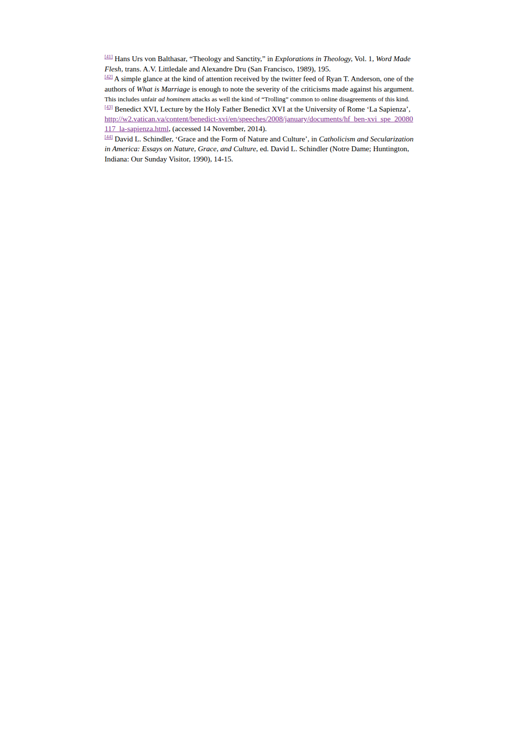[41] Hans Urs von Balthasar, “Theology and Sanctity,” in Explorations in Theology, Vol. 1, Word Made Flesh, trans. A.V. Littledale and Alexandre Dru (San Francisco, 1989), 195.
[42] A simple glance at the kind of attention received by the twitter feed of Ryan T. Anderson, one of the authors of What is Marriage is enough to note the severity of the criticisms made against his argument. This includes unfair ad hominem attacks as well the kind of “Trolling” common to online disagreements of this kind.
[43] Benedict XVI, Lecture by the Holy Father Benedict XVI at the University of Rome ‘La Sapienza’, http://w2.vatican.va/content/benedict-xvi/en/speeches/2008/january/documents/hf_ben-xvi_spe_20080117_la-sapienza.html, (accessed 14 November, 2014).
[44] David L. Schindler, ‘Grace and the Form of Nature and Culture’, in Catholicism and Secularization in America: Essays on Nature, Grace, and Culture, ed. David L. Schindler (Notre Dame; Huntington, Indiana: Our Sunday Visitor, 1990), 14-15.